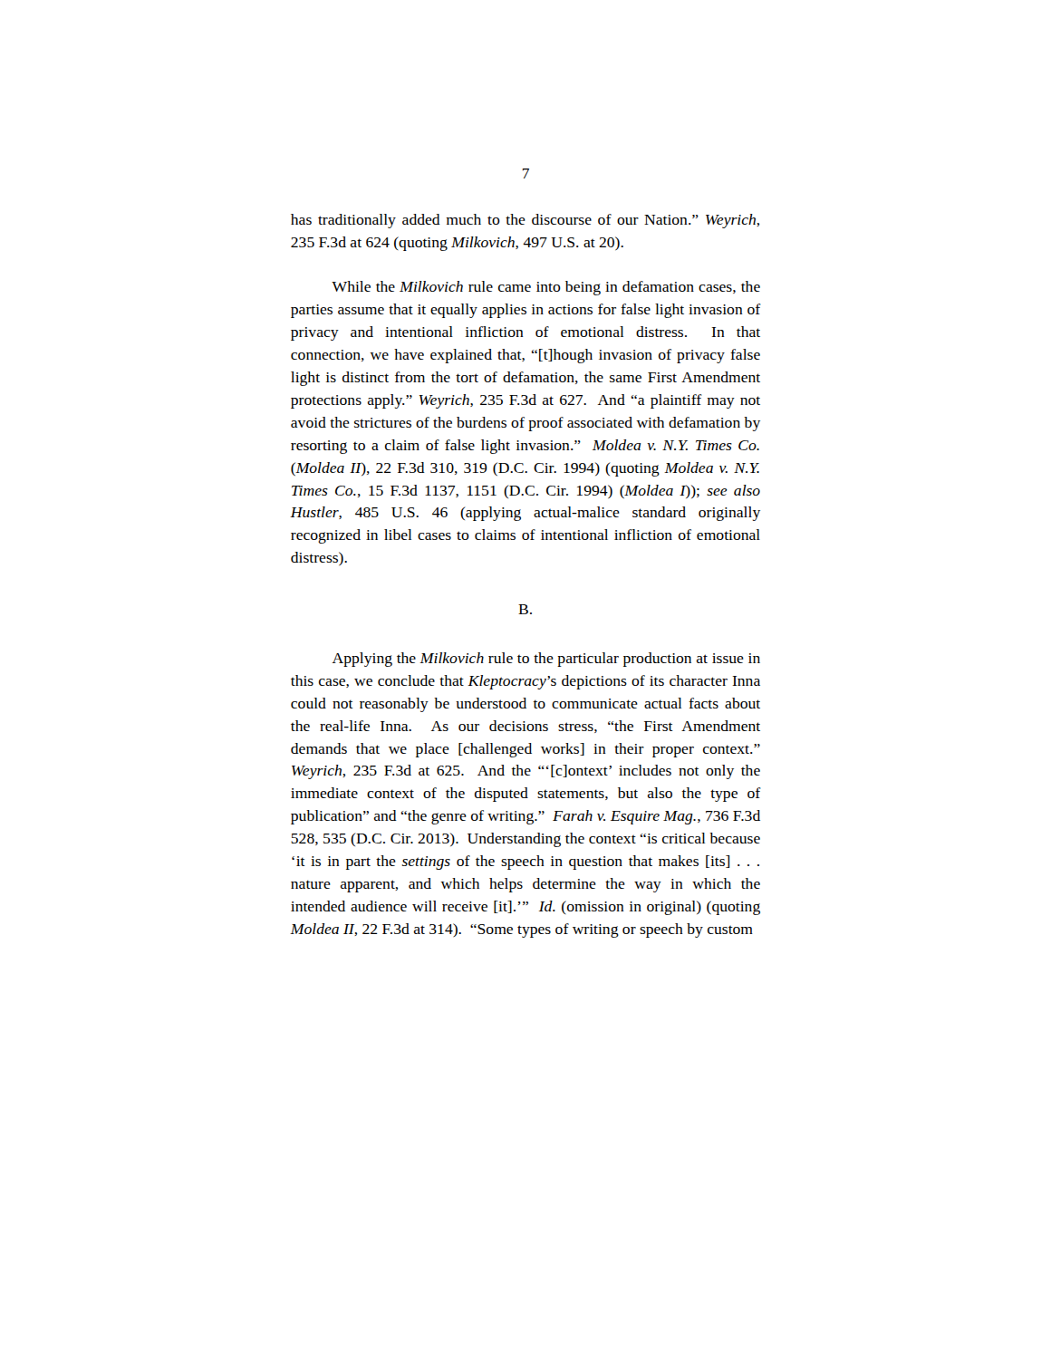7
has traditionally added much to the discourse of our Nation.” Weyrich, 235 F.3d at 624 (quoting Milkovich, 497 U.S. at 20).
While the Milkovich rule came into being in defamation cases, the parties assume that it equally applies in actions for false light invasion of privacy and intentional infliction of emotional distress. In that connection, we have explained that, “[t]hough invasion of privacy false light is distinct from the tort of defamation, the same First Amendment protections apply.” Weyrich, 235 F.3d at 627. And “a plaintiff may not avoid the strictures of the burdens of proof associated with defamation by resorting to a claim of false light invasion.” Moldea v. N.Y. Times Co. (Moldea II), 22 F.3d 310, 319 (D.C. Cir. 1994) (quoting Moldea v. N.Y. Times Co., 15 F.3d 1137, 1151 (D.C. Cir. 1994) (Moldea I)); see also Hustler, 485 U.S. 46 (applying actual-malice standard originally recognized in libel cases to claims of intentional infliction of emotional distress).
B.
Applying the Milkovich rule to the particular production at issue in this case, we conclude that Kleptocracy’s depictions of its character Inna could not reasonably be understood to communicate actual facts about the real-life Inna. As our decisions stress, “the First Amendment demands that we place [challenged works] in their proper context.” Weyrich, 235 F.3d at 625. And the “‘[c]ontext’ includes not only the immediate context of the disputed statements, but also the type of publication” and “the genre of writing.” Farah v. Esquire Mag., 736 F.3d 528, 535 (D.C. Cir. 2013). Understanding the context “is critical because ‘it is in part the settings of the speech in question that makes [its] . . . nature apparent, and which helps determine the way in which the intended audience will receive [it].’” Id. (omission in original) (quoting Moldea II, 22 F.3d at 314). “Some types of writing or speech by custom